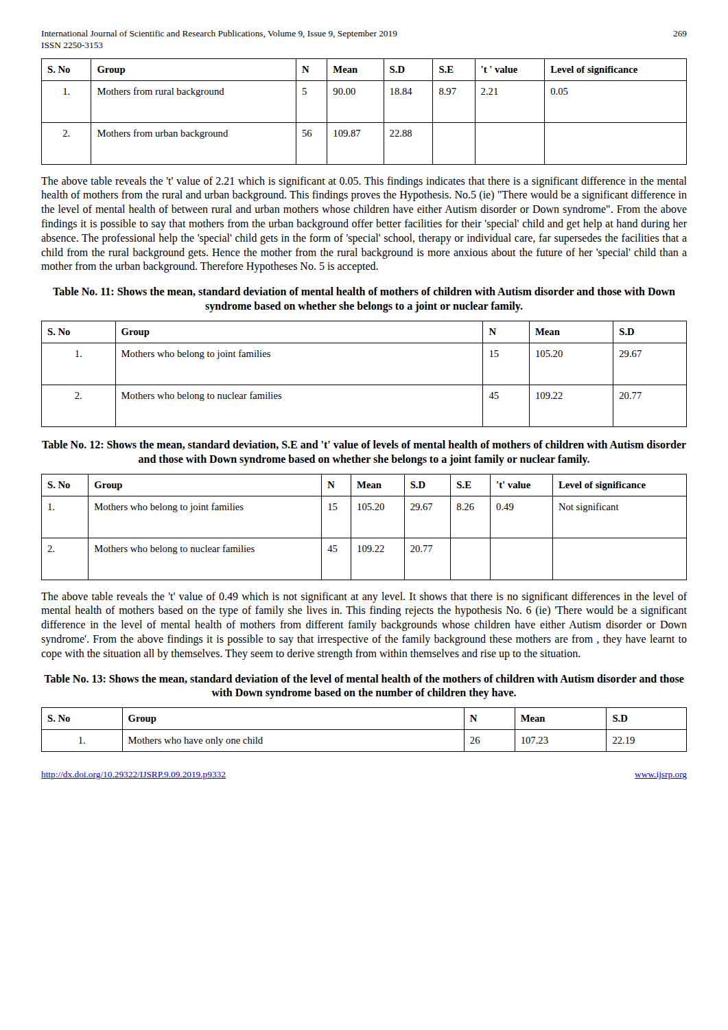International Journal of Scientific and Research Publications, Volume 9, Issue 9, September 2019 269
ISSN 2250-3153
| S. No | Group | N | Mean | S.D | S.E | 't ' value | Level of significance |
| --- | --- | --- | --- | --- | --- | --- | --- |
| 1. | Mothers from rural background | 5 | 90.00 | 18.84 | 8.97 | 2.21 | 0.05 |
| 2. | Mothers from urban background | 56 | 109.87 | 22.88 | | | |
The above table reveals the 't' value of 2.21 which is significant at 0.05. This findings indicates that there is a significant difference in the mental health of mothers from the rural and urban background. This findings proves the Hypothesis. No.5 (ie) "There would be a significant difference in the level of mental health of between rural and urban mothers whose children have either Autism disorder or Down syndrome". From the above findings it is possible to say that mothers from the urban background offer better facilities for their 'special' child and get help at hand during her absence. The professional help the 'special' child gets in the form of 'special' school, therapy or individual care, far supersedes the facilities that a child from the rural background gets. Hence the mother from the rural background is more anxious about the future of her 'special' child than a mother from the urban background. Therefore Hypotheses No. 5 is accepted.
Table No. 11: Shows the mean, standard deviation of mental health of mothers of children with Autism disorder and those with Down syndrome based on whether she belongs to a joint or nuclear family.
| S. No | Group | N | Mean | S.D |
| --- | --- | --- | --- | --- |
| 1. | Mothers who belong to joint families | 15 | 105.20 | 29.67 |
| 2. | Mothers who belong to nuclear families | 45 | 109.22 | 20.77 |
Table No. 12: Shows the mean, standard deviation, S.E and 't' value of levels of mental health of mothers of children with Autism disorder and those with Down syndrome based on whether she belongs to a joint family or nuclear family.
| S. No | Group | N | Mean | S.D | S.E | 't' value | Level of significance |
| --- | --- | --- | --- | --- | --- | --- | --- |
| 1. | Mothers who belong to joint families | 15 | 105.20 | 29.67 | 8.26 | 0.49 | Not significant |
| 2. | Mothers who belong to nuclear families | 45 | 109.22 | 20.77 | | | |
The above table reveals the 't' value of 0.49 which is not significant at any level. It shows that there is no significant differences in the level of mental health of mothers based on the type of family she lives in. This finding rejects the hypothesis No. 6 (ie) 'There would be a significant difference in the level of mental health of mothers from different family backgrounds whose children have either Autism disorder or Down syndrome'. From the above findings it is possible to say that irrespective of the family background these mothers are from , they have learnt to cope with the situation all by themselves. They seem to derive strength from within themselves and rise up to the situation.
Table No. 13: Shows the mean, standard deviation of the level of mental health of the mothers of children with Autism disorder and those with Down syndrome based on the number of children they have.
| S. No | Group | N | Mean | S.D |
| --- | --- | --- | --- | --- |
| 1. | Mothers who have only one child | 26 | 107.23 | 22.19 |
http://dx.doi.org/10.29322/IJSRP.9.09.2019.p9332 www.ijsrp.org